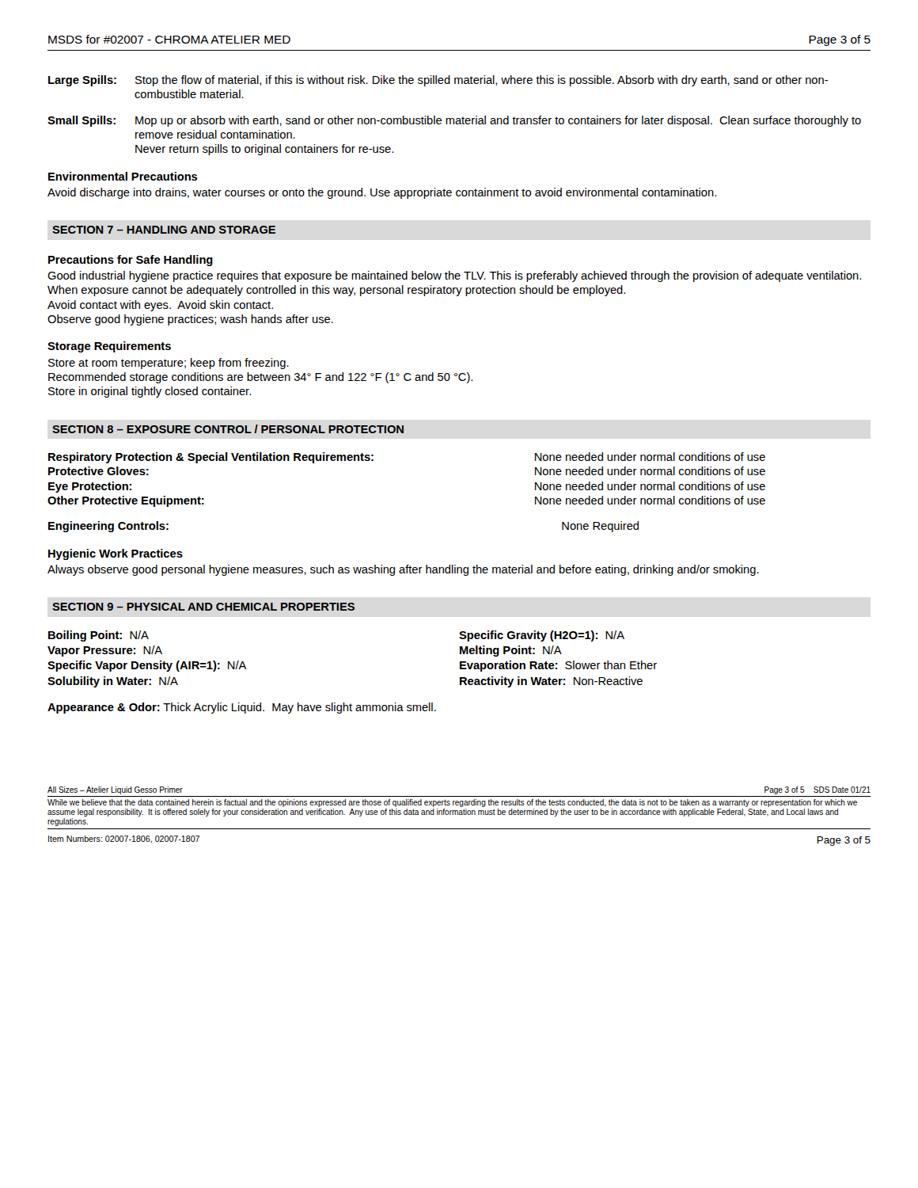MSDS for #02007 - CHROMA ATELIER MED
Page 3 of 5
Large Spills:
Stop the flow of material, if this is without risk. Dike the spilled material, where this is possible. Absorb with dry earth, sand or other non-combustible material.
Small Spills:
Mop up or absorb with earth, sand or other non-combustible material and transfer to containers for later disposal. Clean surface thoroughly to remove residual contamination.
Never return spills to original containers for re-use.
Environmental Precautions
Avoid discharge into drains, water courses or onto the ground. Use appropriate containment to avoid environmental contamination.
SECTION 7 – HANDLING AND STORAGE
Precautions for Safe Handling
Good industrial hygiene practice requires that exposure be maintained below the TLV. This is preferably achieved through the provision of adequate ventilation. When exposure cannot be adequately controlled in this way, personal respiratory protection should be employed.
Avoid contact with eyes. Avoid skin contact.
Observe good hygiene practices; wash hands after use.
Storage Requirements
Store at room temperature; keep from freezing.
Recommended storage conditions are between 34° F and 122 °F (1° C and 50 °C).
Store in original tightly closed container.
SECTION 8 – EXPOSURE CONTROL / PERSONAL PROTECTION
| Respiratory Protection & Special Ventilation Requirements: | None needed under normal conditions of use |
| Protective Gloves: | None needed under normal conditions of use |
| Eye Protection: | None needed under normal conditions of use |
| Other Protective Equipment: | None needed under normal conditions of use |
| Engineering Controls: | None Required |
Hygienic Work Practices
Always observe good personal hygiene measures, such as washing after handling the material and before eating, drinking and/or smoking.
SECTION 9 – PHYSICAL AND CHEMICAL PROPERTIES
| Boiling Point: N/A | Specific Gravity (H2O=1): N/A |
| Vapor Pressure: N/A | Melting Point: N/A |
| Specific Vapor Density (AIR=1): N/A | Evaporation Rate: Slower than Ether |
| Solubility in Water: N/A | Reactivity in Water: Non-Reactive |
Appearance & Odor: Thick Acrylic Liquid. May have slight ammonia smell.
All Sizes – Atelier Liquid Gesso Primer Page 3 of 5 SDS Date 01/21
While we believe that the data contained herein is factual and the opinions expressed are those of qualified experts regarding the results of the tests conducted, the data is not to be taken as a warranty or representation for which we assume legal responsibility. It is offered solely for your consideration and verification. Any use of this data and information must be determined by the user to be in accordance with applicable Federal, State, and Local laws and regulations.
Item Numbers: 02007-1806, 02007-1807 Page 3 of 5